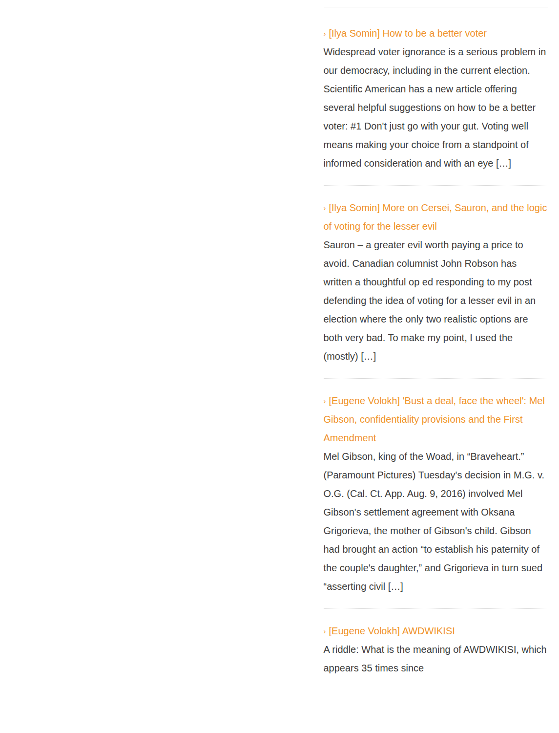›[Ilya Somin] How to be a better voter Widespread voter ignorance is a serious problem in our democracy, including in the current election. Scientific American has a new article offering several helpful suggestions on how to be a better voter: #1 Don't just go with your gut. Voting well means making your choice from a standpoint of informed consideration and with an eye […]
›[Ilya Somin] More on Cersei, Sauron, and the logic of voting for the lesser evil Sauron – a greater evil worth paying a price to avoid. Canadian columnist John Robson has written a thoughtful op ed responding to my post defending the idea of voting for a lesser evil in an election where the only two realistic options are both very bad. To make my point, I used the (mostly) […]
›[Eugene Volokh] 'Bust a deal, face the wheel': Mel Gibson, confidentiality provisions and the First Amendment Mel Gibson, king of the Woad, in “Braveheart.” (Paramount Pictures) Tuesday's decision in M.G. v. O.G. (Cal. Ct. App. Aug. 9, 2016) involved Mel Gibson's settlement agreement with Oksana Grigorieva, the mother of Gibson's child. Gibson had brought an action “to establish his paternity of the couple's daughter,” and Grigorieva in turn sued “asserting civil […]
›[Eugene Volokh] AWDWIKISI A riddle: What is the meaning of AWDWIKISI, which appears 35 times since